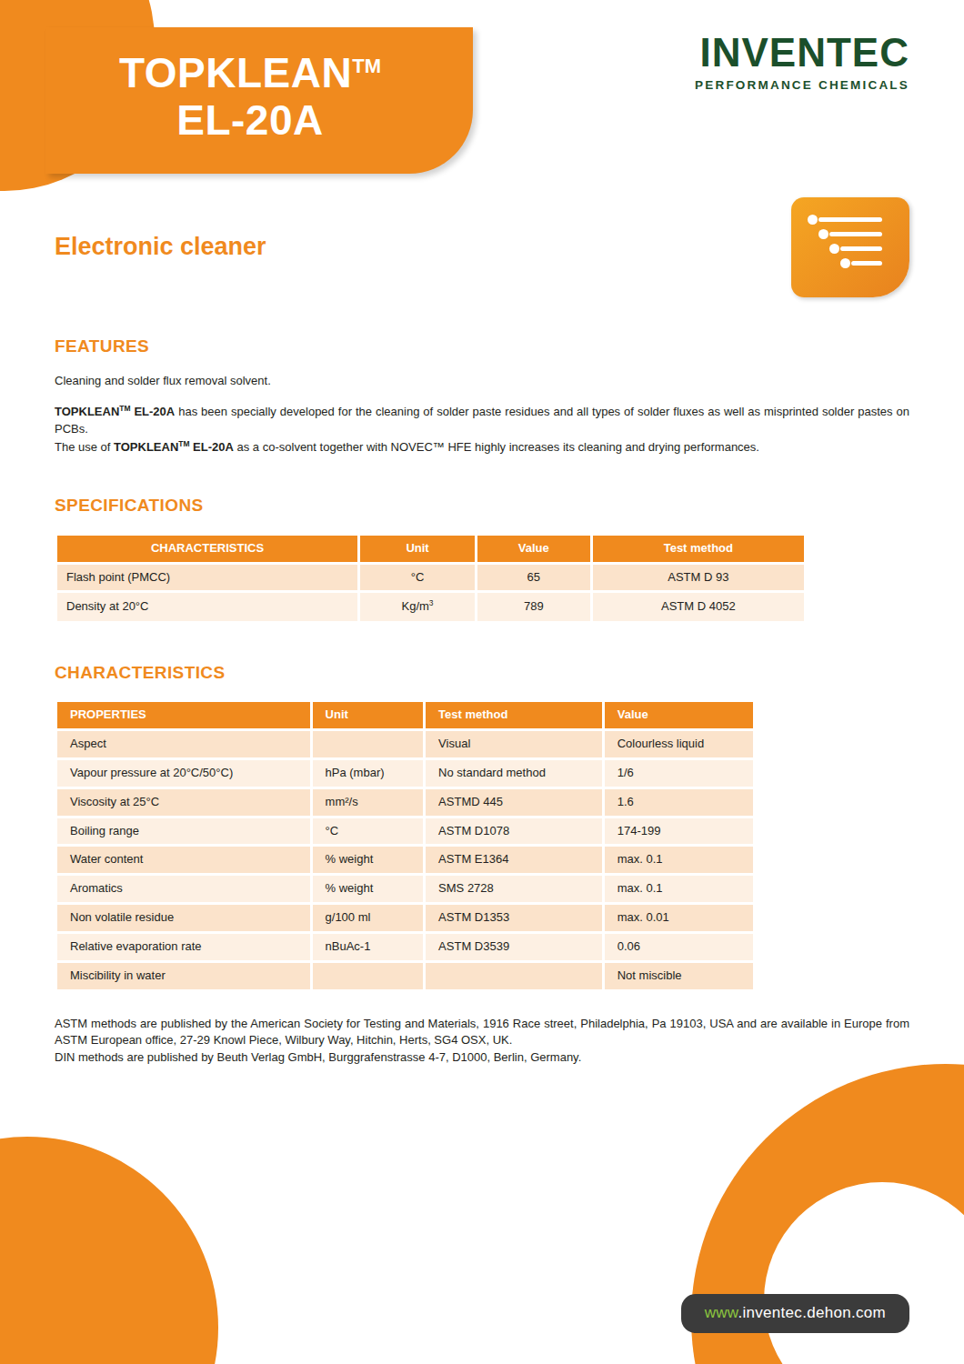TOPKLEANTMEL-20A
INVENTEC
PERFORMANCE CHEMICALS
Electronic cleaner
FEATURES
Cleaning and solder flux removal solvent.
TOPKLEANTM EL-20A has been specially developed for the cleaning of solder paste residues and all types of solder fluxes as well as misprinted solder pastes on PCBs.
The use of TOPKLEANTM EL-20A as a co-solvent together with NOVEC™ HFE highly increases its cleaning and drying performances.
SPECIFICATIONS
| CHARACTERISTICS | Unit | Value | Test method |
| --- | --- | --- | --- |
| Flash point (PMCC) | °C | 65 | ASTM D 93 |
| Density at 20°C | Kg/m 3 | 789 | ASTM D 4052 |
CHARACTERISTICS
| PROPERTIES | Unit | Test method | Value |
| --- | --- | --- | --- |
| Aspect | | Visual | Colourless liquid |
| Vapour pressure at 20°C/50°C) | hPa (mbar) | No standard method | 1/6 |
| Viscosity at 25°C | mm²/s | ASTMD 445 | 1.6 |
| Boiling range | °C | ASTM D1078 | 174-199 |
| Water content | % weight | ASTM E1364 | max. 0.1 |
| Aromatics | % weight | SMS 2728 | max. 0.1 |
| Non volatile residue | g/100 ml | ASTM D1353 | max. 0.01 |
| Relative evaporation rate | nBuAc-1 | ASTM D3539 | 0.06 |
| Miscibility in water | | | Not miscible |
ASTM methods are published by the American Society for Testing and Materials, 1916 Race street, Philadelphia, Pa 19103, USA and are available in Europe from ASTM European office, 27-29 Knowl Piece, Wilbury Way, Hitchin, Herts, SG4 OSX, UK.
DIN methods are published by Beuth Verlag GmbH, Burggrafenstrasse 4-7, D1000, Berlin, Germany.
www.inventec.dehon.com